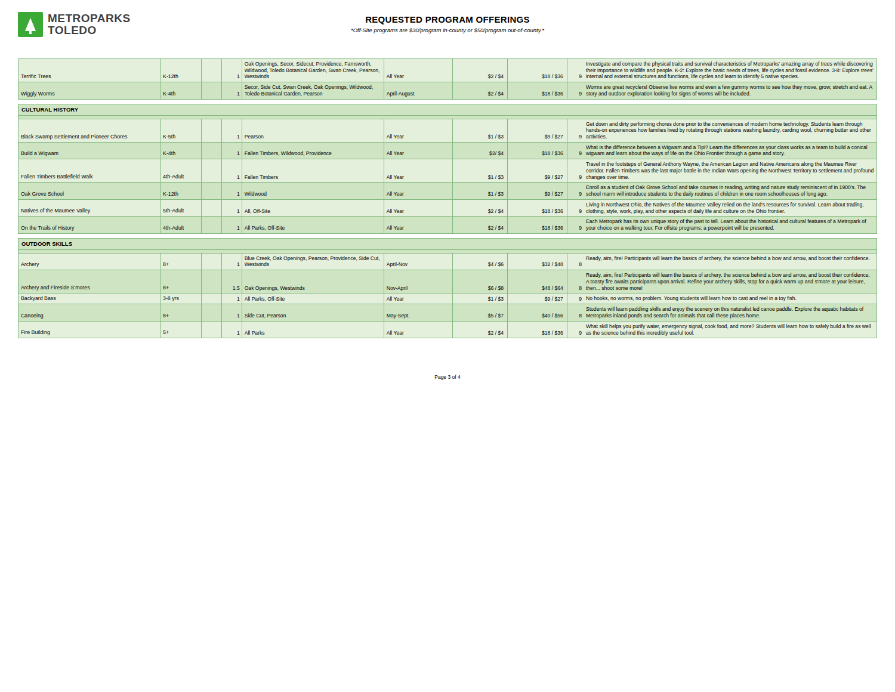METROPARKS TOLEDO
REQUESTED PROGRAM OFFERINGS
*Off-Site programs are $30/program in-county or $50/program out-of-county.*
| Terrific Trees | K-12th | | 1 | Oak Openings, Secor, Sidecut, Providence, Farnsworth, Wildwood, Toledo Botanical Garden, Swan Creek, Pearson, Westwinds | All Year | $2 / $4 | $18 / $36 | 9 | Investigate and compare the physical traits and survival characteristics of Metroparks' amazing array of trees while discovering their importance to wildlife and people. K-2: Explore the basic needs of trees, life cycles and fossil evidence. 3-8: Explore trees' internal and external structures and functions, life cycles and learn to identify 5 native species. |
| Wiggly Worms | K-4th | | 1 | Secor, Side Cut, Swan Creek, Oak Openings, Wildwood, Toledo Botanical Garden, Pearson | April-August | $2 / $4 | $18 / $36 | 9 | Worms are great recyclers! Observe live worms and even a few gummy worms to see how they move, grow, stretch and eat. A story and outdoor exploration looking for signs of worms will be included. |
| CULTURAL HISTORY |
| Black Swamp Settlement and Pioneer Chores | K-5th | | 1 | Pearson | All Year | $1 / $3 | $9 / $27 | 9 | Get down and dirty performing chores done prior to the conveniences of modern home technology. Students learn through hands-on experiences how families lived by rotating through stations washing laundry, carding wool, churning butter and other activities. |
| Build a Wigwam | K-4th | | 1 | Fallen Timbers, Wildwood, Providence | All Year | $2/ $4 | $18 / $36 | 9 | What is the difference between a Wigwam and a Tipi? Learn the differences as your class works as a team to build a conical wigwam and learn about the ways of life on the Ohio Frontier through a game and story. |
| Fallen Timbers Battlefield Walk | 4th-Adult | | 1 | Fallen Timbers | All Year | $1 / $3 | $9 / $27 | 9 | Travel in the footsteps of General Anthony Wayne, the American Legion and Native Americans along the Maumee River corridor. Fallen Timbers was the last major battle in the Indian Wars opening the Northwest Territory to settlement and profound changes over time. |
| Oak Grove School | K-12th | | 1 | Wildwood | All Year | $1 / $3 | $9 / $27 | 9 | Enroll as a student of Oak Grove School and take courses in reading, writing and nature study reminiscent of in 1900's. The school marm will introduce students to the daily routines of children in one room schoolhouses of long ago. |
| Natives of the Maumee Valley | 5th-Adult | | 1 | All, Off-Site | All Year | $2 / $4 | $18 / $36 | 9 | Living in Northwest Ohio, the Natives of the Maumee Valley relied on the land's resources for survival. Learn about trading, clothing, style, work, play, and other aspects of daily life and culture on the Ohio frontier. |
| On the Trails of History | 4th-Adult | | 1 | All Parks, Off-Site | All Year | $2 / $4 | $18 / $36 | 9 | Each Metropark has its own unique story of the past to tell. Learn about the historical and cultural features of a Metropark of your choice on a walking tour. For offsite programs: a powerpoint will be presented. |
| OUTDOOR SKILLS |
| Archery | 8+ | | 1 | Blue Creek, Oak Openings, Pearson, Providence, Side Cut, Westwinds | April-Nov | $4 / $6 | $32 / $48 | 8 | Ready, aim, fire! Participants will learn the basics of archery, the science behind a bow and arrow, and boost their confidence. |
| Archery and Fireside S'mores | 8+ | | 1.5 | Oak Openings, Westwinds | Nov-April | $6 / $8 | $48 / $64 | 8 | Ready, aim, fire! Participants will learn the basics of archery, the science behind a bow and arrow, and boost their confidence. A toasty fire awaits participants upon arrival. Refine your archery skills, stop for a quick warm up and s'more at your leisure, then... shoot some more! |
| Backyard Bass | 3-8 yrs | | 1 | All Parks, Off-Site | All Year | $1 / $3 | $9 / $27 | 9 | No hooks, no worms, no problem. Young students will learn how to cast and reel in a toy fish. |
| Canoeing | 8+ | | 1 | Side Cut, Pearson | May-Sept. | $5 / $7 | $40 / $56 | 8 | Students will learn paddling skills and enjoy the scenery on this naturalist led canoe paddle. Explore the aquatic habitats of Metroparks inland ponds and search for animals that call these places home. |
| Fire Building | 5+ | | 1 | All Parks | All Year | $2 / $4 | $18 / $36 | 9 | What skill helps you purify water, emergency signal, cook food, and more? Students will learn how to safely build a fire as well as the science behind this incredibly useful tool. |
Page 3 of 4